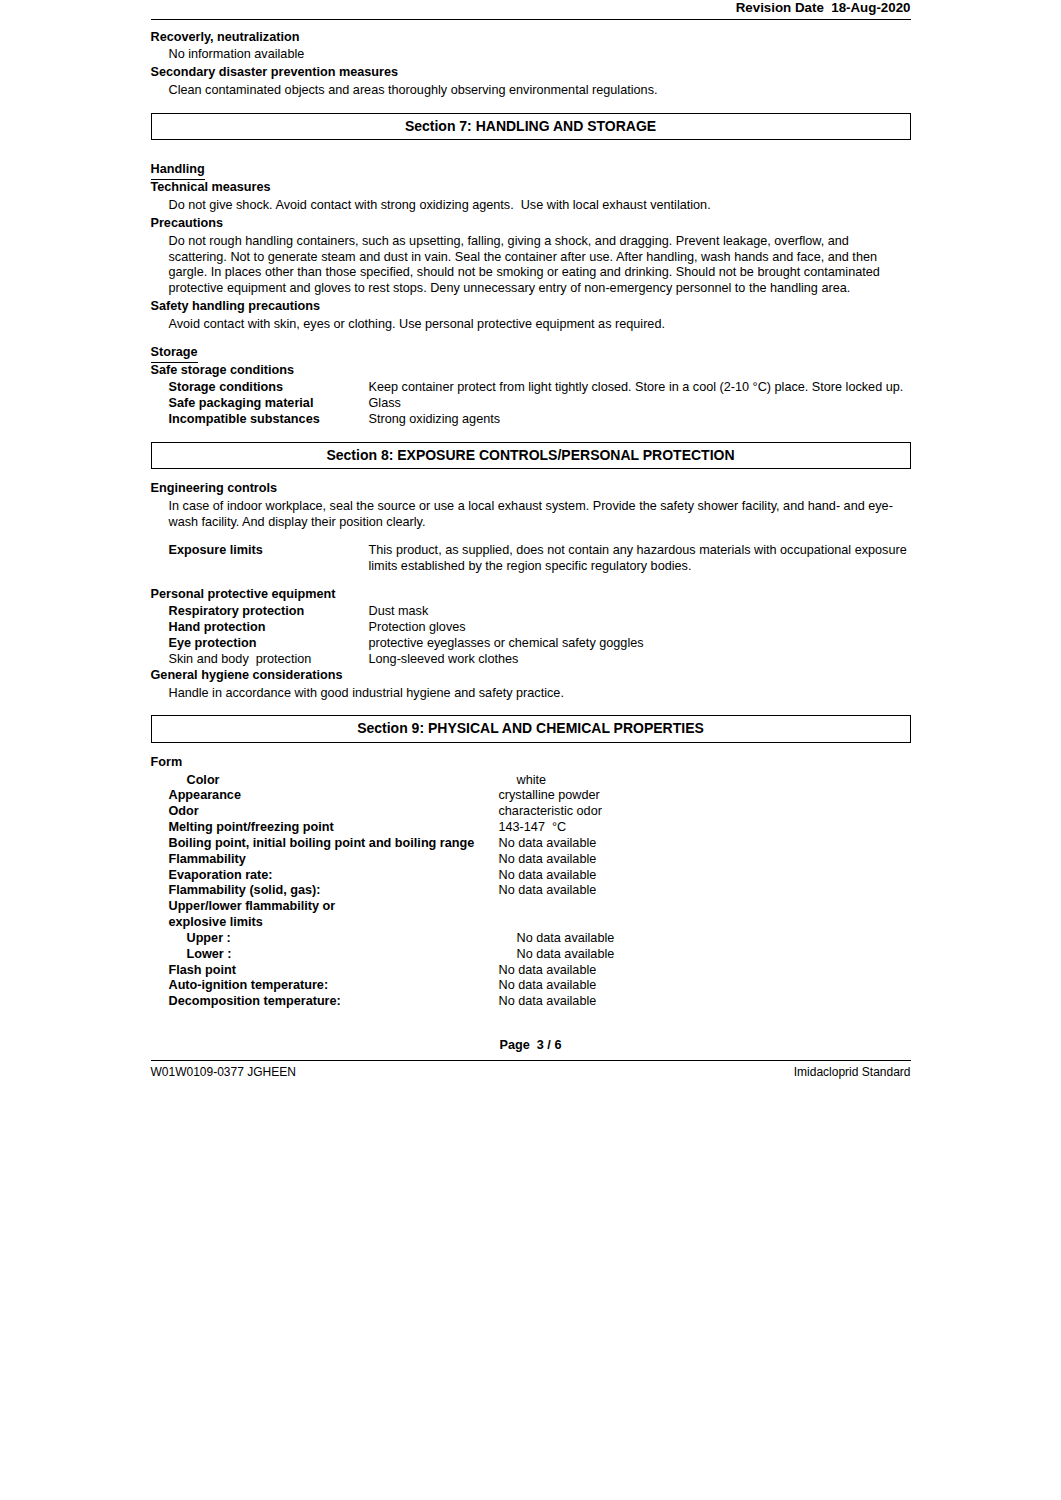Revision Date 18-Aug-2020
Recoverly, neutralization
No information available
Secondary disaster prevention measures
Clean contaminated objects and areas thoroughly observing environmental regulations.
Section 7: HANDLING AND STORAGE
Handling
Technical measures
Do not give shock. Avoid contact with strong oxidizing agents. Use with local exhaust ventilation.
Precautions
Do not rough handling containers, such as upsetting, falling, giving a shock, and dragging. Prevent leakage, overflow, and scattering. Not to generate steam and dust in vain. Seal the container after use. After handling, wash hands and face, and then gargle. In places other than those specified, should not be smoking or eating and drinking. Should not be brought contaminated protective equipment and gloves to rest stops. Deny unnecessary entry of non-emergency personnel to the handling area.
Safety handling precautions
Avoid contact with skin, eyes or clothing. Use personal protective equipment as required.
Storage
Safe storage conditions
Storage conditions
Keep container protect from light tightly closed. Store in a cool (2-10 °C) place. Store locked up.
Safe packaging material
Glass
Incompatible substances
Strong oxidizing agents
Section 8: EXPOSURE CONTROLS/PERSONAL PROTECTION
Engineering controls
In case of indoor workplace, seal the source or use a local exhaust system. Provide the safety shower facility, and hand- and eye-wash facility. And display their position clearly.
Exposure limits
This product, as supplied, does not contain any hazardous materials with occupational exposure limits established by the region specific regulatory bodies.
Personal protective equipment
Respiratory protection
Dust mask
Hand protection
Protection gloves
Eye protection
protective eyeglasses or chemical safety goggles
Skin and body protection
Long-sleeved work clothes
General hygiene considerations
Handle in accordance with good industrial hygiene and safety practice.
Section 9: PHYSICAL AND CHEMICAL PROPERTIES
Form
Color
white
Appearance
crystalline powder
Odor
characteristic odor
Melting point/freezing point
143-147 °C
Boiling point, initial boiling point and boiling range
No data available
Flammability
No data available
Evaporation rate:
No data available
Flammability (solid, gas):
No data available
Upper/lower flammability or
explosive limits
Upper :
No data available
Lower :
No data available
Flash point
No data available
Auto-ignition temperature:
No data available
Decomposition temperature:
No data available
Page 3 / 6
W01W0109-0377 JGHEEN
Imidacloprid Standard